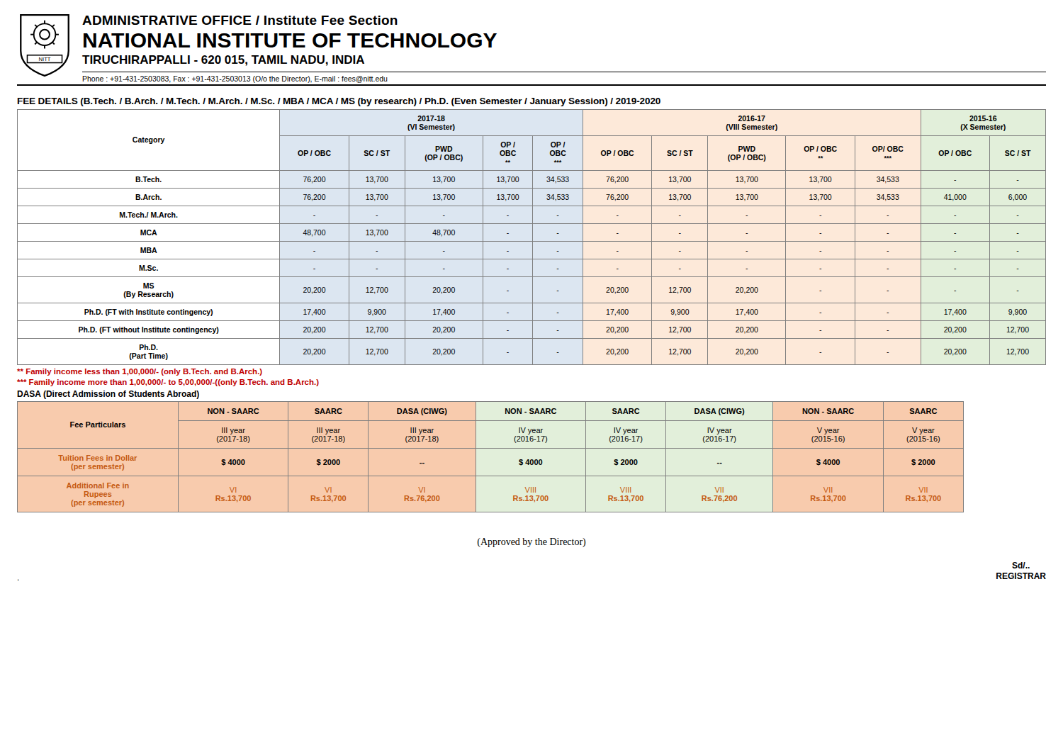NITT
ADMINISTRATIVE OFFICE / Institute Fee Section
NATIONAL INSTITUTE OF TECHNOLOGY
TIRUCHIRAPPALLI - 620 015, TAMIL NADU, INDIA
Phone : +91-431-2503083, Fax : +91-431-2503013 (O/o the Director), E-mail : fees@nitt.edu
FEE DETAILS (B.Tech. / B.Arch. / M.Tech. / M.Arch. / M.Sc. / MBA / MCA / MS (by research) / Ph.D. (Even Semester / January Session) / 2019-2020
| Category | 2017-18 (VI Semester) | 2016-17 (VIII Semester) | 2015-16 (X Semester) |
| --- | --- | --- | --- |
| OP / OBC | SC / ST | PWD (OP / OBC) | OP / OBC ** | OP / OBC *** | OP / OBC | SC / ST | PWD (OP / OBC) | OP / OBC ** | OP/ OBC *** | OP / OBC | SC / ST |
| B.Tech. | 76,200 | 13,700 | 13,700 | 13,700 | 34,533 | 76,200 | 13,700 | 13,700 | 13,700 | 34,533 | - | - |
| B.Arch. | 76,200 | 13,700 | 13,700 | 13,700 | 34,533 | 76,200 | 13,700 | 13,700 | 13,700 | 34,533 | 41,000 | 6,000 |
| M.Tech./ M.Arch. | - | - | - | - | - | - | - | - | - | - | - | - |
| MCA | 48,700 | 13,700 | 48,700 | - | - | - | - | - | - | - | - | - |
| MBA | - | - | - | - | - | - | - | - | - | - | - | - |
| M.Sc. | - | - | - | - | - | - | - | - | - | - | - | - |
| MS (By Research) | 20,200 | 12,700 | 20,200 | - | - | 20,200 | 12,700 | 20,200 | - | - | - | - |
| Ph.D. (FT with Institute contingency) | 17,400 | 9,900 | 17,400 | - | - | 17,400 | 9,900 | 17,400 | - | - | 17,400 | 9,900 |
| Ph.D. (FT without Institute contingency) | 20,200 | 12,700 | 20,200 | - | - | 20,200 | 12,700 | 20,200 | - | - | 20,200 | 12,700 |
| Ph.D. (Part Time) | 20,200 | 12,700 | 20,200 | - | - | 20,200 | 12,700 | 20,200 | - | - | 20,200 | 12,700 |
** Family income less than 1,00,000/- (only B.Tech. and B.Arch.)
*** Family income more than 1,00,000/- to 5,00,000/-((only B.Tech. and B.Arch.)
DASA (Direct Admission of Students Abroad)
| Fee Particulars | NON - SAARC | SAARC | DASA (CIWG) | NON - SAARC | SAARC | DASA (CIWG) | NON - SAARC | SAARC |
| --- | --- | --- | --- | --- | --- | --- | --- | --- |
| III year (2017-18) | III year (2017-18) | III year (2017-18) | IV year (2016-17) | IV year (2016-17) | IV year (2016-17) | V year (2015-16) | V year (2015-16) |
| Tuition Fees in Dollar (per semester) | $ 4000 | $ 2000 | -- | $ 4000 | $ 2000 | -- | $ 4000 | $ 2000 |
| Additional Fee in Rupees (per semester) | VI Rs.13,700 | VI Rs.13,700 | VI Rs.76,200 | VIII Rs.13,700 | VIII Rs.13,700 | VII Rs.76,200 | VII Rs.13,700 | VII Rs.13,700 |
(Approved by the Director)
.
Sd/..
REGISTRAR